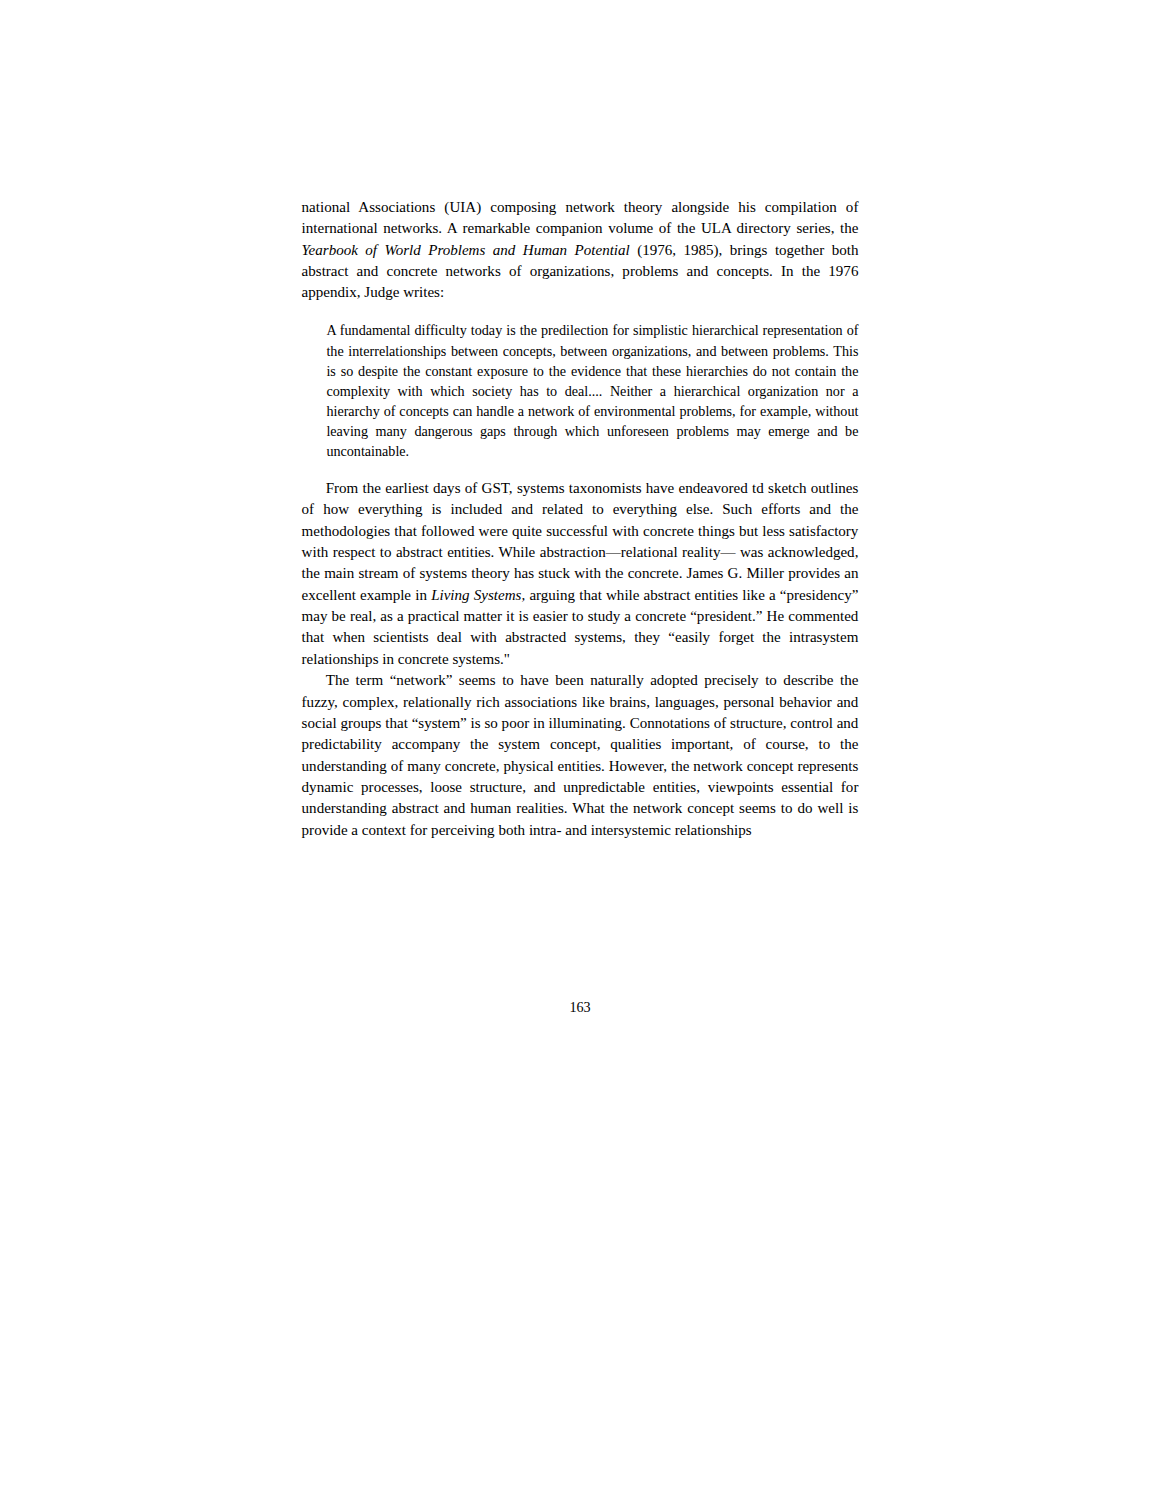national Associations (UIA) composing network theory alongside his compilation of international networks. A remarkable companion volume of the ULA directory series, the Yearbook of World Problems and Human Potential (1976, 1985), brings together both abstract and concrete networks of organizations, problems and concepts. In the 1976 appendix, Judge writes:
A fundamental difficulty today is the predilection for simplistic hierarchical representation of the interrelationships between concepts, between organizations, and between problems. This is so despite the constant exposure to the evidence that these hierarchies do not contain the complexity with which society has to deal.... Neither a hierarchical organization nor a hierarchy of concepts can handle a network of environmental problems, for example, without leaving many dangerous gaps through which unforeseen problems may emerge and be uncontainable.
From the earliest days of GST, systems taxonomists have endeavored td sketch outlines of how everything is included and related to everything else. Such efforts and the methodologies that followed were quite successful with concrete things but less satisfactory with respect to abstract entities. While abstraction—relational reality— was acknowledged, the main stream of systems theory has stuck with the concrete. James G. Miller provides an excellent example in Living Systems, arguing that while abstract entities like a “presidency” may be real, as a practical matter it is easier to study a concrete “president.” He commented that when scientists deal with abstracted systems, they “easily forget the intrasystem relationships in concrete systems."
The term “network” seems to have been naturally adopted precisely to describe the fuzzy, complex, relationally rich associations like brains, languages, personal behavior and social groups that “system” is so poor in illuminating. Connotations of structure, control and predictability accompany the system concept, qualities important, of course, to the understanding of many concrete, physical entities. However, the network concept represents dynamic processes, loose structure, and unpredictable entities, viewpoints essential for understanding abstract and human realities. What the network concept seems to do well is provide a context for perceiving both intra- and intersystemic relationships
163